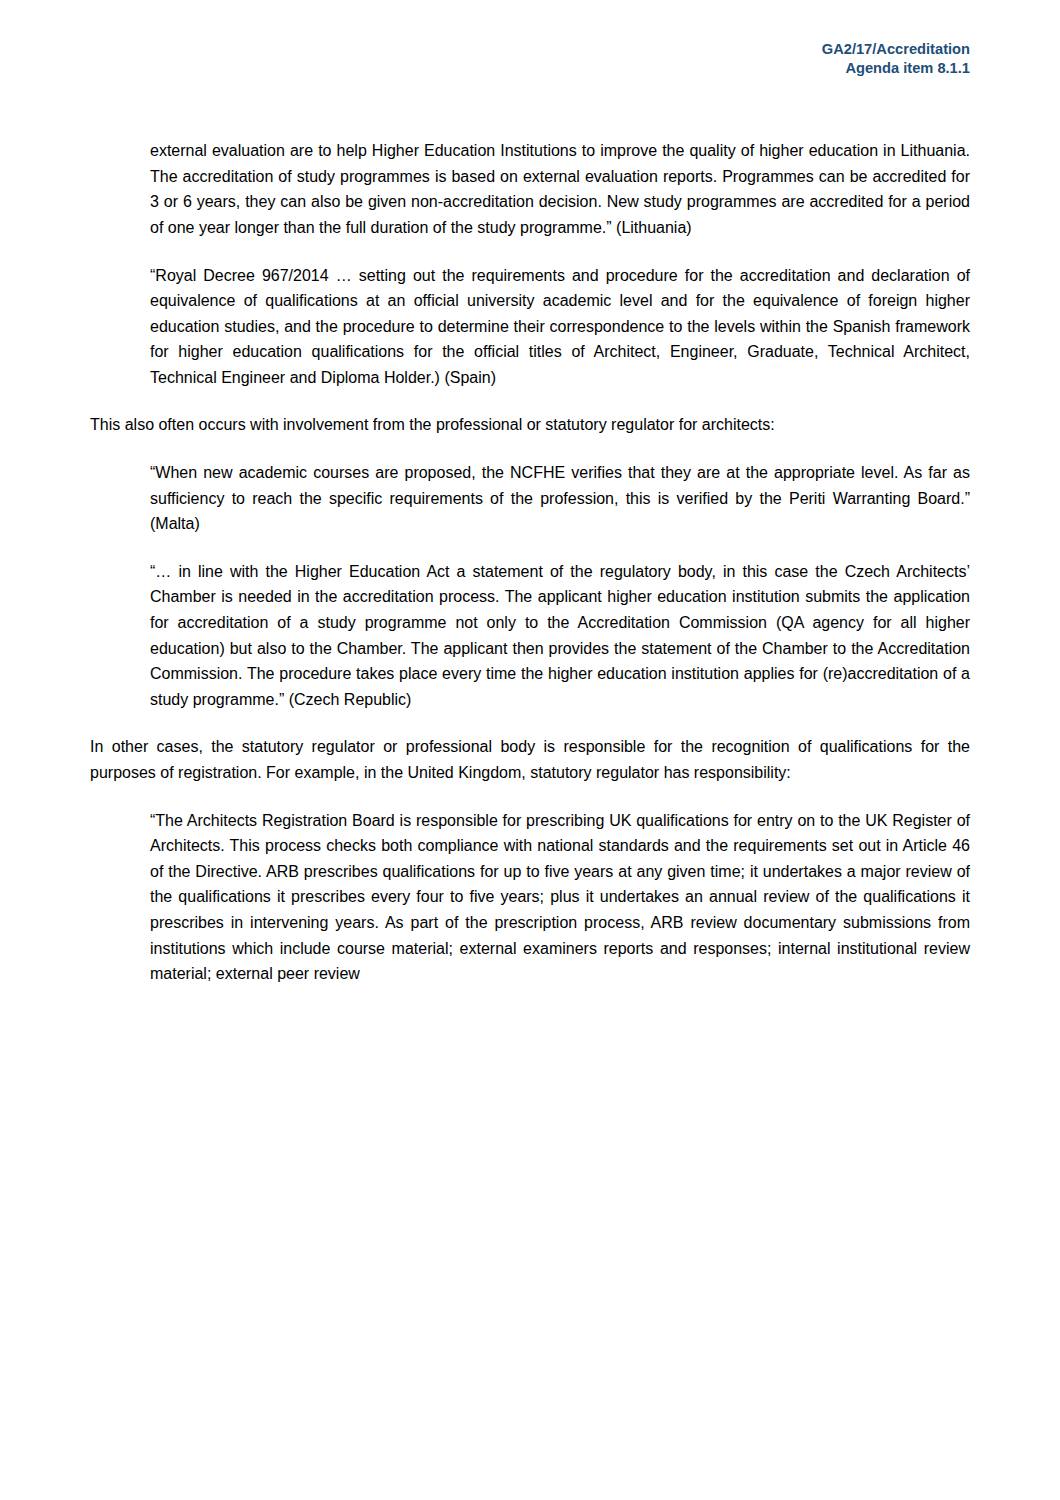GA2/17/Accreditation
Agenda item 8.1.1
external evaluation are to help Higher Education Institutions to improve the quality of higher education in Lithuania. The accreditation of study programmes is based on external evaluation reports. Programmes can be accredited for 3 or 6 years, they can also be given non-accreditation decision. New study programmes are accredited for a period of one year longer than the full duration of the study programme.” (Lithuania)
“Royal Decree 967/2014 … setting out the requirements and procedure for the accreditation and declaration of equivalence of qualifications at an official university academic level and for the equivalence of foreign higher education studies, and the procedure to determine their correspondence to the levels within the Spanish framework for higher education qualifications for the official titles of Architect, Engineer, Graduate, Technical Architect, Technical Engineer and Diploma Holder.) (Spain)
This also often occurs with involvement from the professional or statutory regulator for architects:
“When new academic courses are proposed, the NCFHE verifies that they are at the appropriate level. As far as sufficiency to reach the specific requirements of the profession, this is verified by the Periti Warranting Board.” (Malta)
“… in line with the Higher Education Act a statement of the regulatory body, in this case the Czech Architects’ Chamber is needed in the accreditation process. The applicant higher education institution submits the application for accreditation of a study programme not only to the Accreditation Commission (QA agency for all higher education) but also to the Chamber. The applicant then provides the statement of the Chamber to the Accreditation Commission. The procedure takes place every time the higher education institution applies for (re)accreditation of a study programme.” (Czech Republic)
In other cases, the statutory regulator or professional body is responsible for the recognition of qualifications for the purposes of registration. For example, in the United Kingdom, statutory regulator has responsibility:
“The Architects Registration Board is responsible for prescribing UK qualifications for entry on to the UK Register of Architects. This process checks both compliance with national standards and the requirements set out in Article 46 of the Directive. ARB prescribes qualifications for up to five years at any given time; it undertakes a major review of the qualifications it prescribes every four to five years; plus it undertakes an annual review of the qualifications it prescribes in intervening years. As part of the prescription process, ARB review documentary submissions from institutions which include course material; external examiners reports and responses; internal institutional review material; external peer review